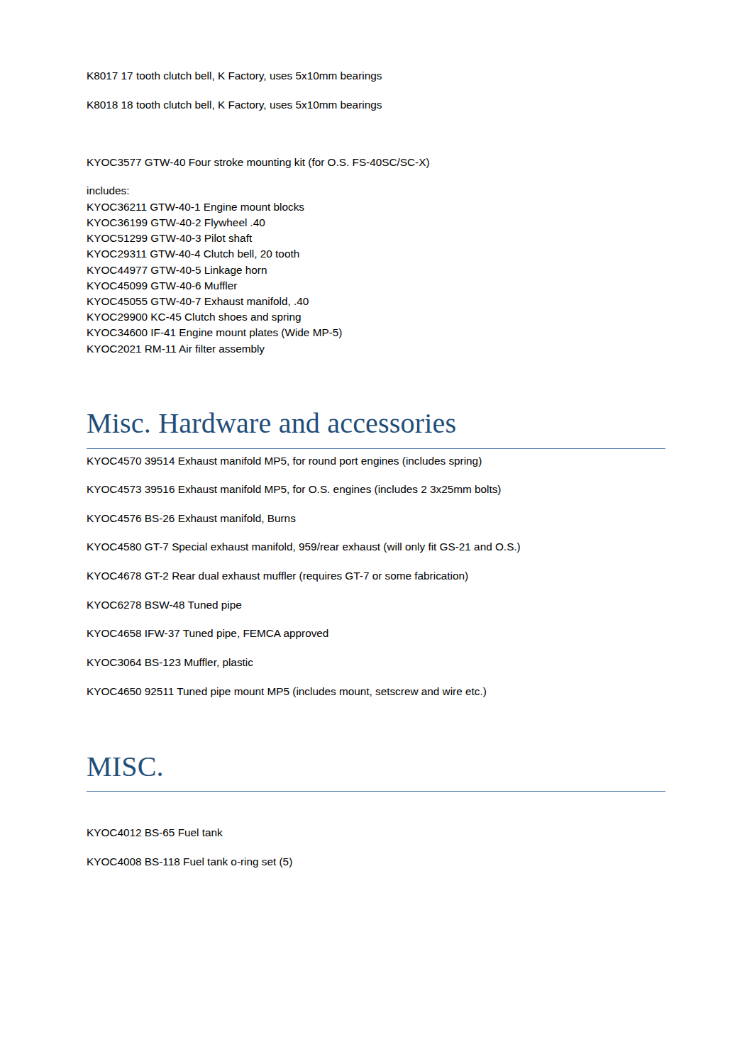K8017 17 tooth clutch bell, K Factory, uses 5x10mm bearings
K8018 18 tooth clutch bell, K Factory, uses 5x10mm bearings
KYOC3577 GTW-40 Four stroke mounting kit (for O.S. FS-40SC/SC-X)
includes:
KYOC36211 GTW-40-1 Engine mount blocks
KYOC36199 GTW-40-2 Flywheel .40
KYOC51299 GTW-40-3 Pilot shaft
KYOC29311 GTW-40-4 Clutch bell, 20 tooth
KYOC44977 GTW-40-5 Linkage horn
KYOC45099 GTW-40-6 Muffler
KYOC45055 GTW-40-7 Exhaust manifold, .40
KYOC29900 KC-45 Clutch shoes and spring
KYOC34600 IF-41 Engine mount plates (Wide MP-5)
KYOC2021 RM-11 Air filter assembly
Misc. Hardware and accessories
KYOC4570 39514 Exhaust manifold MP5, for round port engines (includes spring)
KYOC4573 39516 Exhaust manifold MP5, for O.S. engines (includes 2 3x25mm bolts)
KYOC4576 BS-26 Exhaust manifold, Burns
KYOC4580 GT-7 Special exhaust manifold, 959/rear exhaust (will only fit GS-21 and O.S.)
KYOC4678 GT-2 Rear dual exhaust muffler (requires GT-7 or some fabrication)
KYOC6278 BSW-48 Tuned pipe
KYOC4658 IFW-37 Tuned pipe, FEMCA approved
KYOC3064 BS-123 Muffler, plastic
KYOC4650 92511 Tuned pipe mount MP5 (includes mount, setscrew and wire etc.)
MISC.
KYOC4012 BS-65 Fuel tank
KYOC4008 BS-118 Fuel tank o-ring set (5)